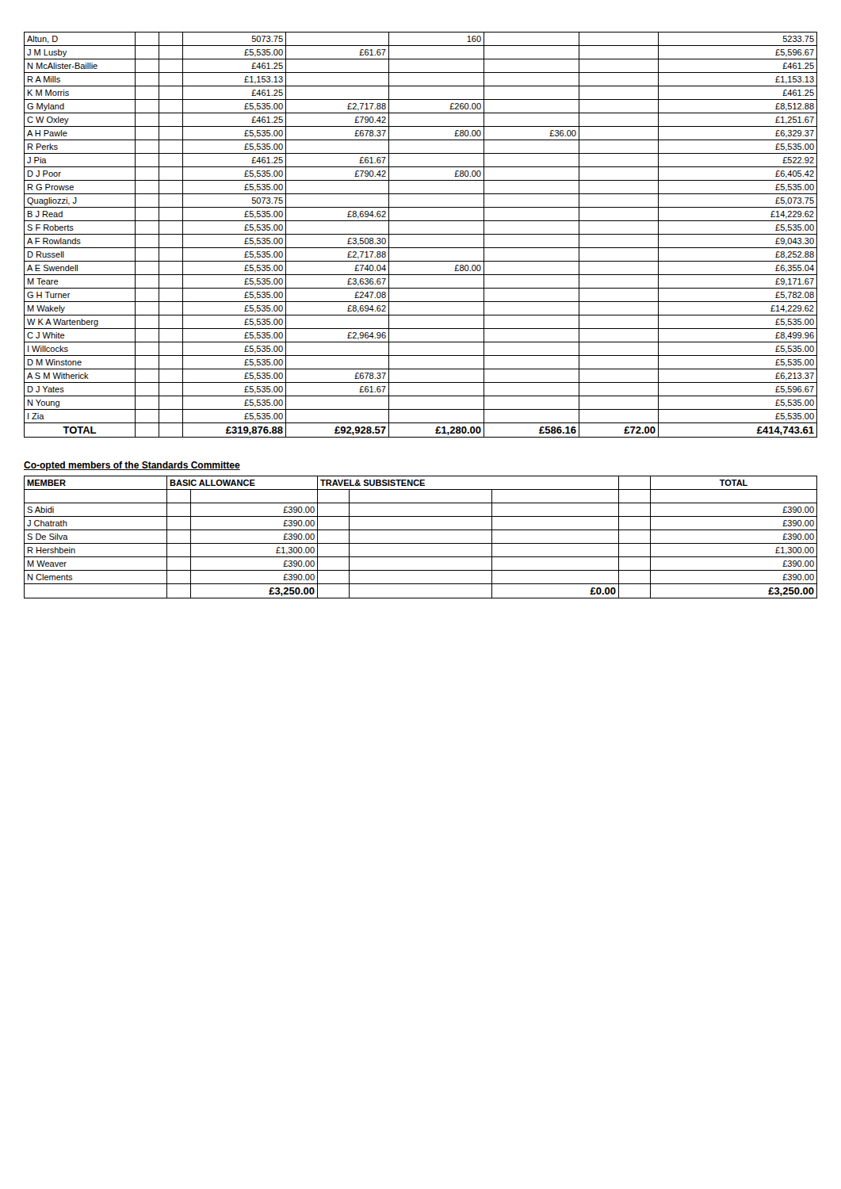| Altun, D | | | 5073.75 | | 160 | | | 5233.75 |
| J M Lusby | | | £5,535.00 | £61.67 | | | | £5,596.67 |
| N McAlister-Baillie | | | £461.25 | | | | | £461.25 |
| R A Mills | | | £1,153.13 | | | | | £1,153.13 |
| K M Morris | | | £461.25 | | | | | £461.25 |
| G Myland | | | £5,535.00 | £2,717.88 | £260.00 | | | £8,512.88 |
| C W Oxley | | | £461.25 | £790.42 | | | | £1,251.67 |
| A H Pawle | | | £5,535.00 | £678.37 | £80.00 | £36.00 | | £6,329.37 |
| R Perks | | | £5,535.00 | | | | | £5,535.00 |
| J Pia | | | £461.25 | £61.67 | | | | £522.92 |
| D J Poor | | | £5,535.00 | £790.42 | £80.00 | | | £6,405.42 |
| R G Prowse | | | £5,535.00 | | | | | £5,535.00 |
| Quagliozzi, J | | | 5073.75 | | | | | £5,073.75 |
| B J Read | | | £5,535.00 | £8,694.62 | | | | £14,229.62 |
| S F Roberts | | | £5,535.00 | | | | | £5,535.00 |
| A F Rowlands | | | £5,535.00 | £3,508.30 | | | | £9,043.30 |
| D Russell | | | £5,535.00 | £2,717.88 | | | | £8,252.88 |
| A E Swendell | | | £5,535.00 | £740.04 | £80.00 | | | £6,355.04 |
| M Teare | | | £5,535.00 | £3,636.67 | | | | £9,171.67 |
| G H Turner | | | £5,535.00 | £247.08 | | | | £5,782.08 |
| M Wakely | | | £5,535.00 | £8,694.62 | | | | £14,229.62 |
| W K A Wartenberg | | | £5,535.00 | | | | | £5,535.00 |
| C J White | | | £5,535.00 | £2,964.96 | | | | £8,499.96 |
| I Willcocks | | | £5,535.00 | | | | | £5,535.00 |
| D M Winstone | | | £5,535.00 | | | | | £5,535.00 |
| A S M Witherick | | | £5,535.00 | £678.37 | | | | £6,213.37 |
| D J Yates | | | £5,535.00 | £61.67 | | | | £5,596.67 |
| N Young | | | £5,535.00 | | | | | £5,535.00 |
| I Zia | | | £5,535.00 | | | | | £5,535.00 |
| TOTAL | | | £319,876.88 | £92,928.57 | £1,280.00 | £586.16 | £72.00 | £414,743.61 |
Co-opted members of the Standards Committee
| MEMBER | BASIC ALLOWANCE | TRAVEL& SUBSISTENCE | | TOTAL |
| S Abidi | | £390.00 | | | | | £390.00 |
| J Chatrath | | £390.00 | | | | | £390.00 |
| S De Silva | | £390.00 | | | | | £390.00 |
| R Hershbein | | £1,300.00 | | | | | £1,300.00 |
| M Weaver | | £390.00 | | | | | £390.00 |
| N Clements | | £390.00 | | | | | £390.00 |
| | | £3,250.00 | | | £0.00 | | £3,250.00 |